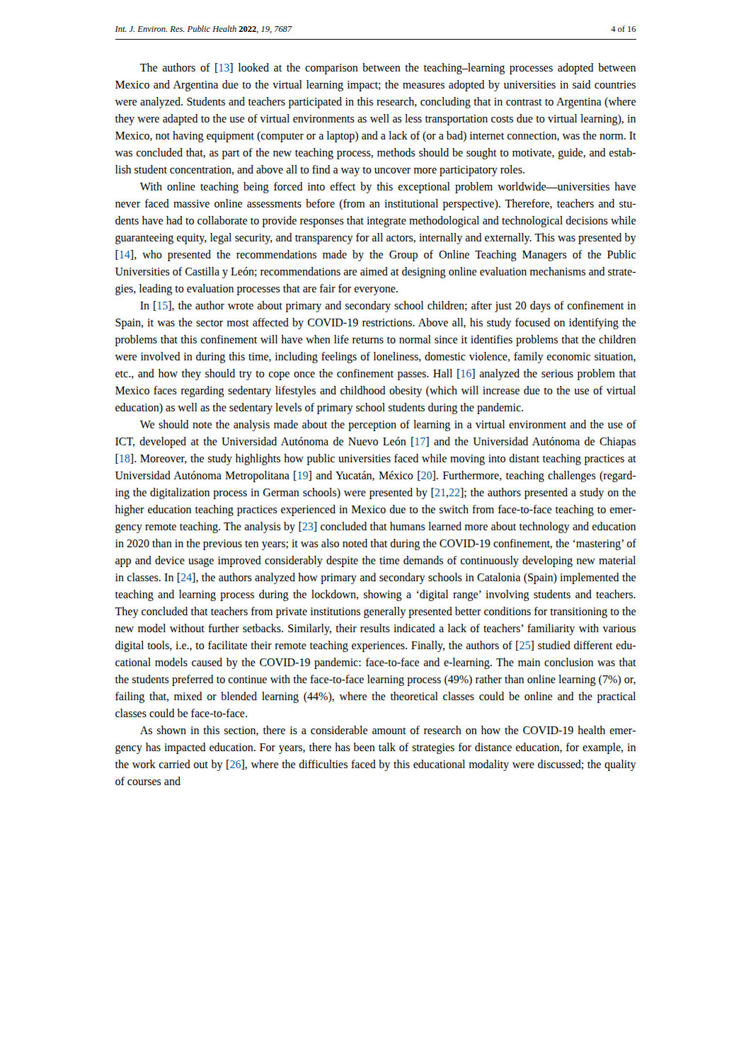Int. J. Environ. Res. Public Health 2022, 19, 7687 4 of 16
The authors of [13] looked at the comparison between the teaching–learning processes adopted between Mexico and Argentina due to the virtual learning impact; the measures adopted by universities in said countries were analyzed. Students and teachers participated in this research, concluding that in contrast to Argentina (where they were adapted to the use of virtual environments as well as less transportation costs due to virtual learning), in Mexico, not having equipment (computer or a laptop) and a lack of (or a bad) internet connection, was the norm. It was concluded that, as part of the new teaching process, methods should be sought to motivate, guide, and establish student concentration, and above all to find a way to uncover more participatory roles.
With online teaching being forced into effect by this exceptional problem worldwide—universities have never faced massive online assessments before (from an institutional perspective). Therefore, teachers and students have had to collaborate to provide responses that integrate methodological and technological decisions while guaranteeing equity, legal security, and transparency for all actors, internally and externally. This was presented by [14], who presented the recommendations made by the Group of Online Teaching Managers of the Public Universities of Castilla y León; recommendations are aimed at designing online evaluation mechanisms and strategies, leading to evaluation processes that are fair for everyone.
In [15], the author wrote about primary and secondary school children; after just 20 days of confinement in Spain, it was the sector most affected by COVID-19 restrictions. Above all, his study focused on identifying the problems that this confinement will have when life returns to normal since it identifies problems that the children were involved in during this time, including feelings of loneliness, domestic violence, family economic situation, etc., and how they should try to cope once the confinement passes. Hall [16] analyzed the serious problem that Mexico faces regarding sedentary lifestyles and childhood obesity (which will increase due to the use of virtual education) as well as the sedentary levels of primary school students during the pandemic.
We should note the analysis made about the perception of learning in a virtual environment and the use of ICT, developed at the Universidad Autónoma de Nuevo León [17] and the Universidad Autónoma de Chiapas [18]. Moreover, the study highlights how public universities faced while moving into distant teaching practices at Universidad Autónoma Metropolitana [19] and Yucatán, México [20]. Furthermore, teaching challenges (regarding the digitalization process in German schools) were presented by [21,22]; the authors presented a study on the higher education teaching practices experienced in Mexico due to the switch from face-to-face teaching to emergency remote teaching. The analysis by [23] concluded that humans learned more about technology and education in 2020 than in the previous ten years; it was also noted that during the COVID-19 confinement, the ‘mastering’ of app and device usage improved considerably despite the time demands of continuously developing new material in classes. In [24], the authors analyzed how primary and secondary schools in Catalonia (Spain) implemented the teaching and learning process during the lockdown, showing a ‘digital range’ involving students and teachers. They concluded that teachers from private institutions generally presented better conditions for transitioning to the new model without further setbacks. Similarly, their results indicated a lack of teachers’ familiarity with various digital tools, i.e., to facilitate their remote teaching experiences. Finally, the authors of [25] studied different educational models caused by the COVID-19 pandemic: face-to-face and e-learning. The main conclusion was that the students preferred to continue with the face-to-face learning process (49%) rather than online learning (7%) or, failing that, mixed or blended learning (44%), where the theoretical classes could be online and the practical classes could be face-to-face.
As shown in this section, there is a considerable amount of research on how the COVID-19 health emergency has impacted education. For years, there has been talk of strategies for distance education, for example, in the work carried out by [26], where the difficulties faced by this educational modality were discussed; the quality of courses and